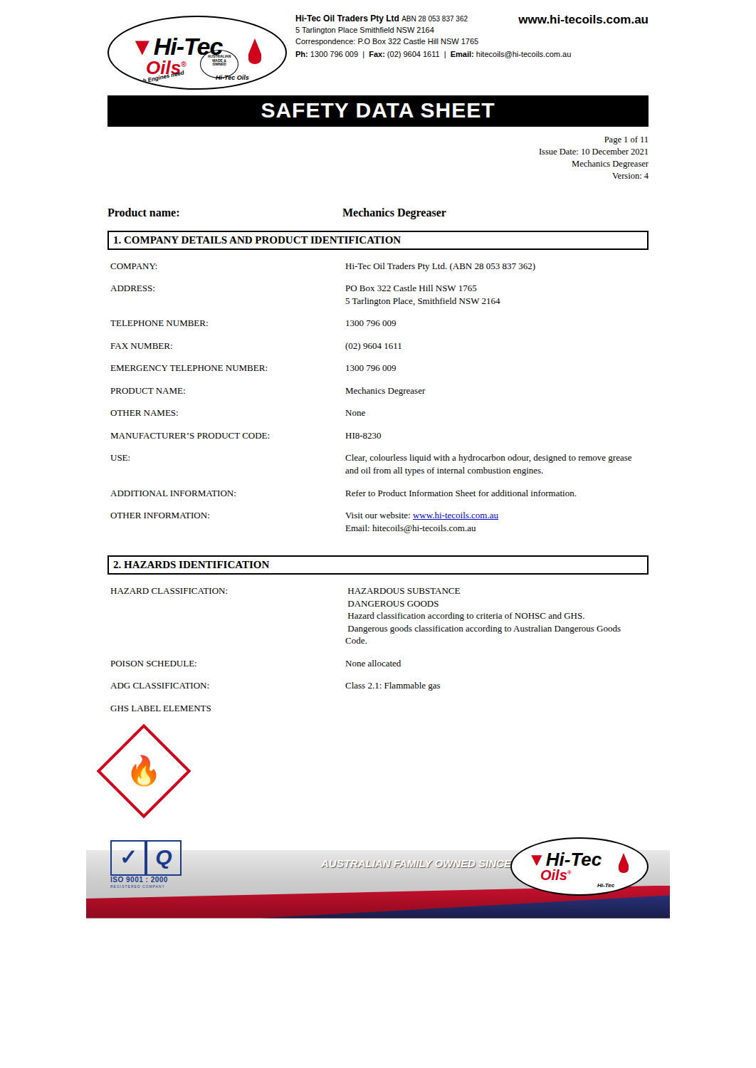▼Hi-Tec
Oils®
AUSTRALIAN
MADE &
OWNED
High Tech Engines need
Hi-Tec Oils
www.hi-tecoils.com.au
Hi-Tec Oil Traders Pty Ltd ABN 28 053 837 362
5 Tarlington Place Smithfield NSW 2164
Correspondence: P.O Box 322 Castle Hill NSW 1765
Ph: 1300 796 009 | Fax: (02) 9604 1611 | Email: hitecoils@hi-tecoils.com.au
SAFETY DATA SHEET
Page 1 of 11
Issue Date: 10 December 2021
Mechanics Degreaser
Version: 4
Product name:
Mechanics Degreaser
1. COMPANY DETAILS AND PRODUCT IDENTIFICATION
| COMPANY: | Hi-Tec Oil Traders Pty Ltd. (ABN 28 053 837 362) |
| ADDRESS: | PO Box 322 Castle Hill NSW 1765 5 Tarlington Place, Smithfield NSW 2164 |
| TELEPHONE NUMBER: | 1300 796 009 |
| FAX NUMBER: | (02) 9604 1611 |
| EMERGENCY TELEPHONE NUMBER: | 1300 796 009 |
| PRODUCT NAME: | Mechanics Degreaser |
| OTHER NAMES: | None |
| MANUFACTURER’S PRODUCT CODE: | HI8-8230 |
| USE: | Clear, colourless liquid with a hydrocarbon odour, designed to remove grease and oil from all types of internal combustion engines. |
| ADDITIONAL INFORMATION: | Refer to Product Information Sheet for additional information. |
| OTHER INFORMATION: | Visit our website: www.hi-tecoils.com.au Email: hitecoils@hi-tecoils.com.au |
2. HAZARDS IDENTIFICATION
| HAZARD CLASSIFICATION: | HAZARDOUS SUBSTANCE DANGEROUS GOODS Hazard classification according to criteria of NOHSC and GHS. Dangerous goods classification according to Australian Dangerous Goods Code. |
| POISON SCHEDULE: | None allocated |
| ADG CLASSIFICATION: | Class 2.1: Flammable gas |
| GHS LABEL ELEMENTS | |
🔥
✓
Q
ISO 9001 : 2000
REGISTERED COMPANY
AUSTRALIAN FAMILY OWNED SINCE 1989
▼Hi-Tec
Oils®
Hi-Tec